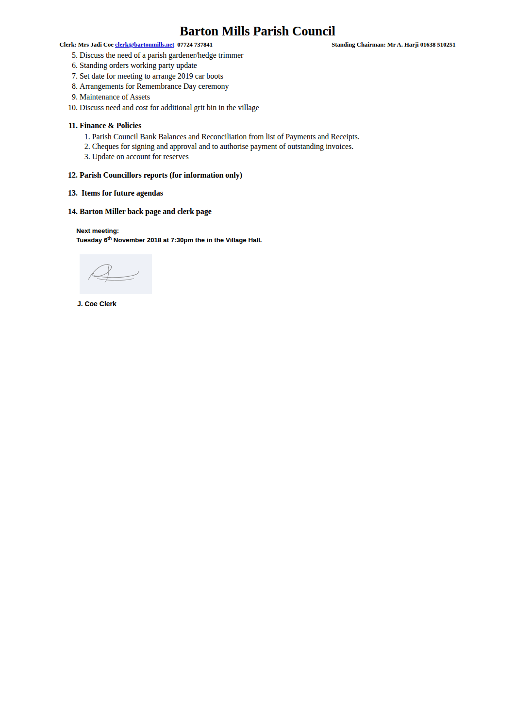Barton Mills Parish Council
Clerk: Mrs Jadi Coe clerk@bartonmills.net 07724 737841 Standing Chairman: Mr A. Harji 01638 510251
Discuss the need of a parish gardener/hedge trimmer
Standing orders working party update
Set date for meeting to arrange 2019 car boots
Arrangements for Remembrance Day ceremony
Maintenance of Assets
Discuss need and cost for additional grit bin in the village
Finance & Policies
Parish Council Bank Balances and Reconciliation from list of Payments and Receipts.
Cheques for signing and approval and to authorise payment of outstanding invoices.
Update on account for reserves
Parish Councillors reports (for information only)
Items for future agendas
Barton Miller back page and clerk page
Next meeting:
Tuesday 6th November 2018 at 7:30pm the in the Village Hall.
J. Coe Clerk